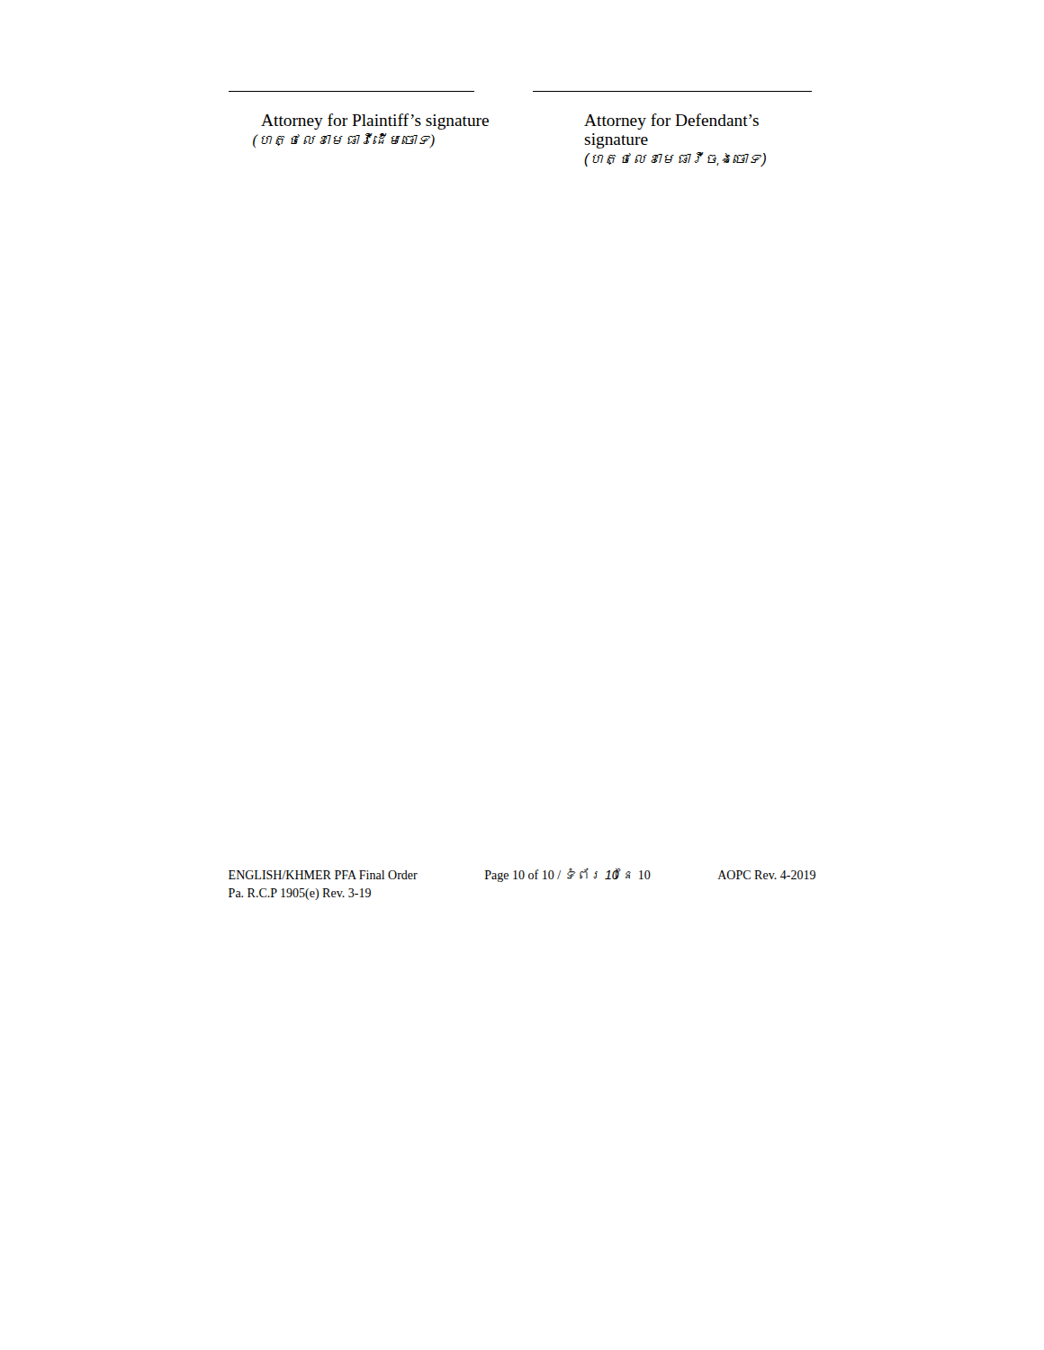| Attorney for Plaintiff’s signature ( ហត្ថលេខាមេធាវីដើមចោទ ) | Attorney for Defendant’s signature (ហត្ថលេខាមេធាវីចុងចោទ) |
ENGLISH/KHMER PFA Final Order
Page 10 of 10 / ទំព័រ 10 នៃ 10
AOPC Rev. 4-2019
Pa. R.C.P 1905(e) Rev. 3-19